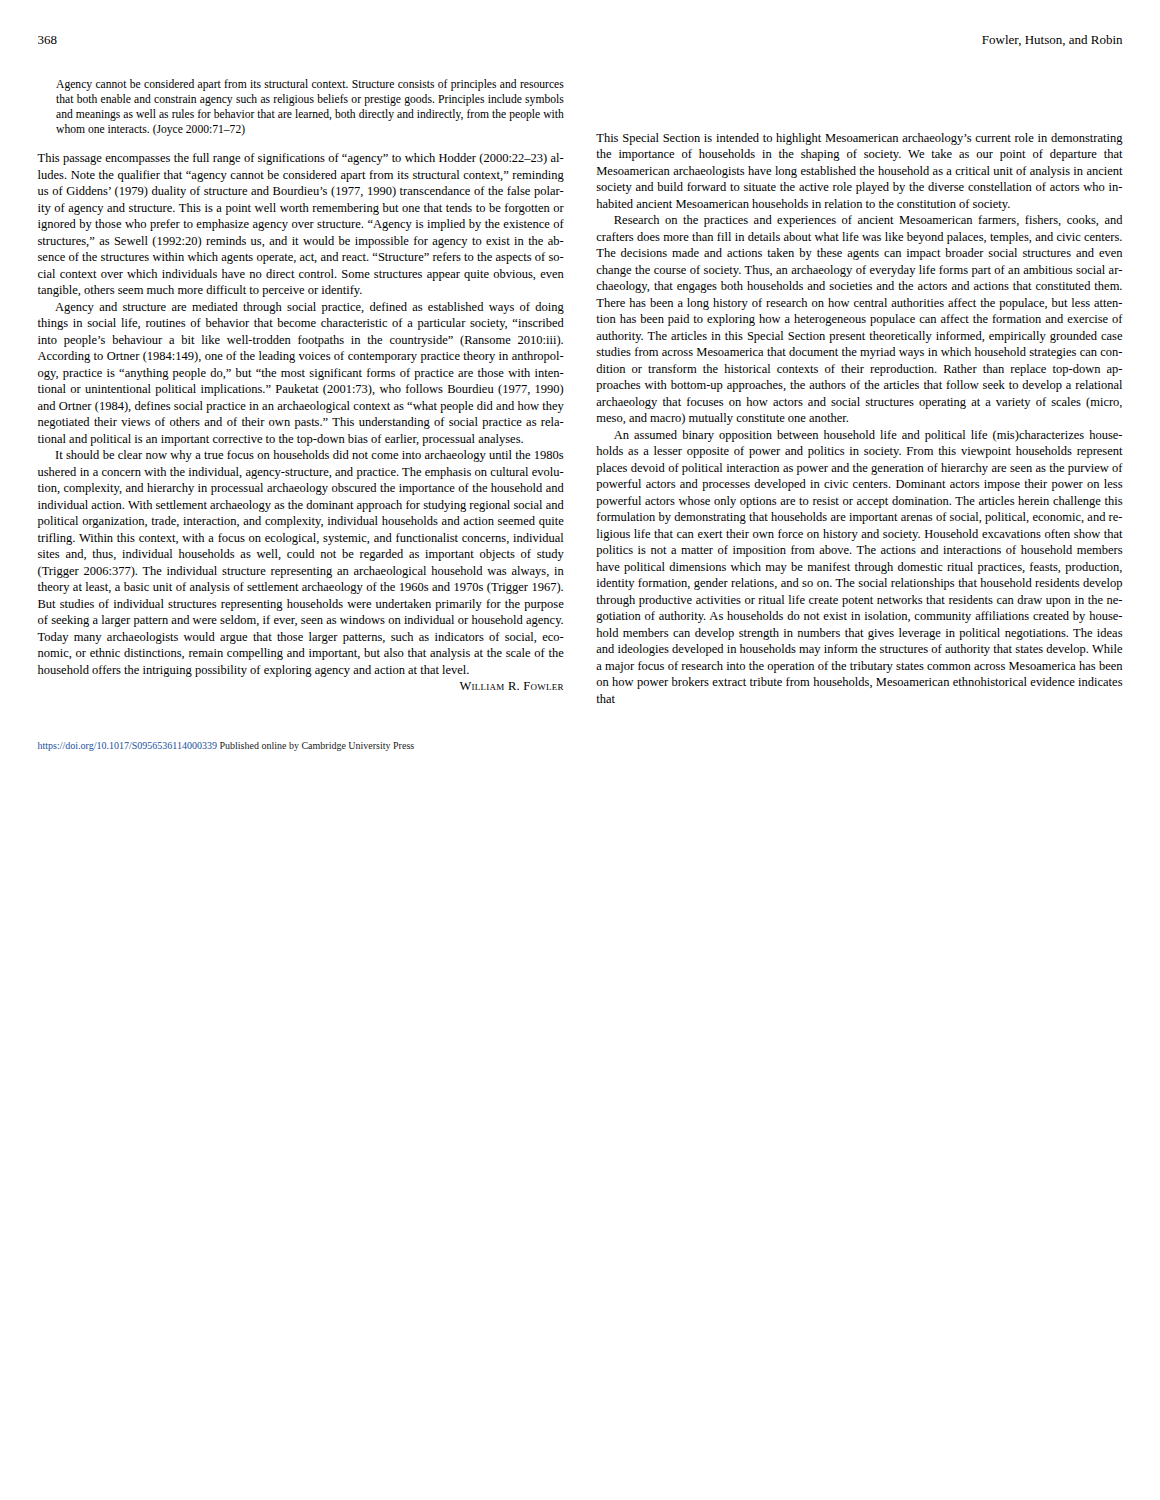368 Fowler, Hutson, and Robin
Agency cannot be considered apart from its structural context. Structure consists of principles and resources that both enable and constrain agency such as religious beliefs or prestige goods. Principles include symbols and meanings as well as rules for behavior that are learned, both directly and indirectly, from the people with whom one interacts. (Joyce 2000:71–72)
This passage encompasses the full range of significations of “agency” to which Hodder (2000:22–23) alludes. Note the qualifier that “agency cannot be considered apart from its structural context,” reminding us of Giddens’ (1979) duality of structure and Bourdieu’s (1977, 1990) transcendance of the false polarity of agency and structure. This is a point well worth remembering but one that tends to be forgotten or ignored by those who prefer to emphasize agency over structure. “Agency is implied by the existence of structures,” as Sewell (1992:20) reminds us, and it would be impossible for agency to exist in the absence of the structures within which agents operate, act, and react. “Structure” refers to the aspects of social context over which individuals have no direct control. Some structures appear quite obvious, even tangible, others seem much more difficult to perceive or identify.
Agency and structure are mediated through social practice, defined as established ways of doing things in social life, routines of behavior that become characteristic of a particular society, “inscribed into people’s behaviour a bit like well-trodden footpaths in the countryside” (Ransome 2010:iii). According to Ortner (1984:149), one of the leading voices of contemporary practice theory in anthropology, practice is “anything people do,” but “the most significant forms of practice are those with intentional or unintentional political implications.” Pauketat (2001:73), who follows Bourdieu (1977, 1990) and Ortner (1984), defines social practice in an archaeological context as “what people did and how they negotiated their views of others and of their own pasts.” This understanding of social practice as relational and political is an important corrective to the top-down bias of earlier, processual analyses.
It should be clear now why a true focus on households did not come into archaeology until the 1980s ushered in a concern with the individual, agency-structure, and practice. The emphasis on cultural evolution, complexity, and hierarchy in processual archaeology obscured the importance of the household and individual action. With settlement archaeology as the dominant approach for studying regional social and political organization, trade, interaction, and complexity, individual households and action seemed quite trifling. Within this context, with a focus on ecological, systemic, and functionalist concerns, individual sites and, thus, individual households as well, could not be regarded as important objects of study (Trigger 2006:377). The individual structure representing an archaeological household was always, in theory at least, a basic unit of analysis of settlement archaeology of the 1960s and 1970s (Trigger 1967). But studies of individual structures representing households were undertaken primarily for the purpose of seeking a larger pattern and were seldom, if ever, seen as windows on individual or household agency. Today many archaeologists would argue that those larger patterns, such as indicators of social, economic, or ethnic distinctions, remain compelling and important, but also that analysis at the scale of the household offers the intriguing possibility of exploring agency and action at that level.
William R. Fowler
This Special Section is intended to highlight Mesoamerican archaeology’s current role in demonstrating the importance of households in the shaping of society. We take as our point of departure that Mesoamerican archaeologists have long established the household as a critical unit of analysis in ancient society and build forward to situate the active role played by the diverse constellation of actors who inhabited ancient Mesoamerican households in relation to the constitution of society.
Research on the practices and experiences of ancient Mesoamerican farmers, fishers, cooks, and crafters does more than fill in details about what life was like beyond palaces, temples, and civic centers. The decisions made and actions taken by these agents can impact broader social structures and even change the course of society. Thus, an archaeology of everyday life forms part of an ambitious social archaeology, that engages both households and societies and the actors and actions that constituted them. There has been a long history of research on how central authorities affect the populace, but less attention has been paid to exploring how a heterogeneous populace can affect the formation and exercise of authority. The articles in this Special Section present theoretically informed, empirically grounded case studies from across Mesoamerica that document the myriad ways in which household strategies can condition or transform the historical contexts of their reproduction. Rather than replace top-down approaches with bottom-up approaches, the authors of the articles that follow seek to develop a relational archaeology that focuses on how actors and social structures operating at a variety of scales (micro, meso, and macro) mutually constitute one another.
An assumed binary opposition between household life and political life (mis)characterizes households as a lesser opposite of power and politics in society. From this viewpoint households represent places devoid of political interaction as power and the generation of hierarchy are seen as the purview of powerful actors and processes developed in civic centers. Dominant actors impose their power on less powerful actors whose only options are to resist or accept domination. The articles herein challenge this formulation by demonstrating that households are important arenas of social, political, economic, and religious life that can exert their own force on history and society. Household excavations often show that politics is not a matter of imposition from above. The actions and interactions of household members have political dimensions which may be manifest through domestic ritual practices, feasts, production, identity formation, gender relations, and so on. The social relationships that household residents develop through productive activities or ritual life create potent networks that residents can draw upon in the negotiation of authority. As households do not exist in isolation, community affiliations created by household members can develop strength in numbers that gives leverage in political negotiations. The ideas and ideologies developed in households may inform the structures of authority that states develop. While a major focus of research into the operation of the tributary states common across Mesoamerica has been on how power brokers extract tribute from households, Mesoamerican ethnohistorical evidence indicates that
https://doi.org/10.1017/S0956536114000339 Published online by Cambridge University Press